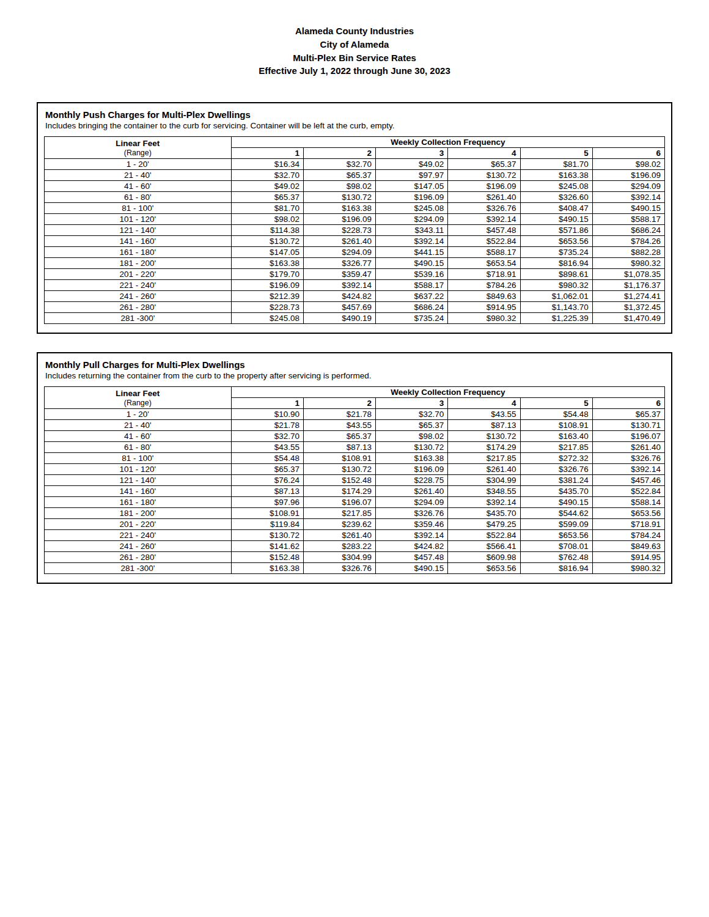Alameda County Industries
City of Alameda
Multi-Plex Bin Service Rates
Effective July 1, 2022 through June 30, 2023
Monthly Push Charges for Multi-Plex Dwellings
Includes bringing the container to the curb for servicing. Container will be left at the curb, empty.
| Linear Feet (Range) | Weekly Collection Frequency |
| --- | --- |
| 1 | 2 | 3 | 4 | 5 | 6 |
| 1 - 20' | $16.34 | $32.70 | $49.02 | $65.37 | $81.70 | $98.02 |
| 21 - 40' | $32.70 | $65.37 | $97.97 | $130.72 | $163.38 | $196.09 |
| 41 - 60' | $49.02 | $98.02 | $147.05 | $196.09 | $245.08 | $294.09 |
| 61 - 80' | $65.37 | $130.72 | $196.09 | $261.40 | $326.60 | $392.14 |
| 81 - 100' | $81.70 | $163.38 | $245.08 | $326.76 | $408.47 | $490.15 |
| 101 - 120' | $98.02 | $196.09 | $294.09 | $392.14 | $490.15 | $588.17 |
| 121 - 140' | $114.38 | $228.73 | $343.11 | $457.48 | $571.86 | $686.24 |
| 141 - 160' | $130.72 | $261.40 | $392.14 | $522.84 | $653.56 | $784.26 |
| 161 - 180' | $147.05 | $294.09 | $441.15 | $588.17 | $735.24 | $882.28 |
| 181 - 200' | $163.38 | $326.77 | $490.15 | $653.54 | $816.94 | $980.32 |
| 201 - 220' | $179.70 | $359.47 | $539.16 | $718.91 | $898.61 | $1,078.35 |
| 221 - 240' | $196.09 | $392.14 | $588.17 | $784.26 | $980.32 | $1,176.37 |
| 241 - 260' | $212.39 | $424.82 | $637.22 | $849.63 | $1,062.01 | $1,274.41 |
| 261 - 280' | $228.73 | $457.69 | $686.24 | $914.95 | $1,143.70 | $1,372.45 |
| 281 -300' | $245.08 | $490.19 | $735.24 | $980.32 | $1,225.39 | $1,470.49 |
Monthly Pull Charges for Multi-Plex Dwellings
Includes returning the container from the curb to the property after servicing is performed.
| Linear Feet (Range) | Weekly Collection Frequency |
| --- | --- |
| 1 | 2 | 3 | 4 | 5 | 6 |
| 1 - 20' | $10.90 | $21.78 | $32.70 | $43.55 | $54.48 | $65.37 |
| 21 - 40' | $21.78 | $43.55 | $65.37 | $87.13 | $108.91 | $130.71 |
| 41 - 60' | $32.70 | $65.37 | $98.02 | $130.72 | $163.40 | $196.07 |
| 61 - 80' | $43.55 | $87.13 | $130.72 | $174.29 | $217.85 | $261.40 |
| 81 - 100' | $54.48 | $108.91 | $163.38 | $217.85 | $272.32 | $326.76 |
| 101 - 120' | $65.37 | $130.72 | $196.09 | $261.40 | $326.76 | $392.14 |
| 121 - 140' | $76.24 | $152.48 | $228.75 | $304.99 | $381.24 | $457.46 |
| 141 - 160' | $87.13 | $174.29 | $261.40 | $348.55 | $435.70 | $522.84 |
| 161 - 180' | $97.96 | $196.07 | $294.09 | $392.14 | $490.15 | $588.14 |
| 181 - 200' | $108.91 | $217.85 | $326.76 | $435.70 | $544.62 | $653.56 |
| 201 - 220' | $119.84 | $239.62 | $359.46 | $479.25 | $599.09 | $718.91 |
| 221 - 240' | $130.72 | $261.40 | $392.14 | $522.84 | $653.56 | $784.24 |
| 241 - 260' | $141.62 | $283.22 | $424.82 | $566.41 | $708.01 | $849.63 |
| 261 - 280' | $152.48 | $304.99 | $457.48 | $609.98 | $762.48 | $914.95 |
| 281 -300' | $163.38 | $326.76 | $490.15 | $653.56 | $816.94 | $980.32 |